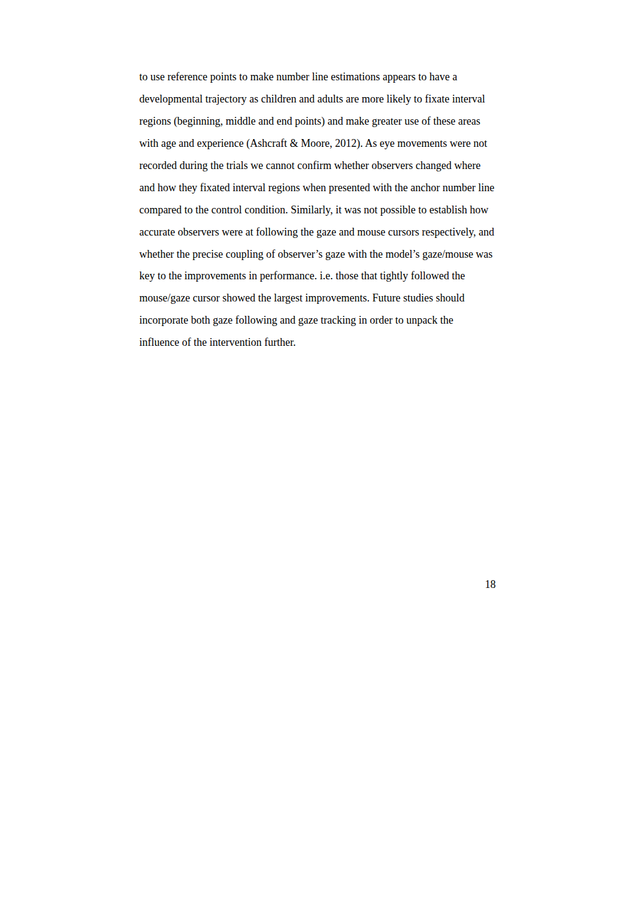to use reference points to make number line estimations appears to have a developmental trajectory as children and adults are more likely to fixate interval regions (beginning, middle and end points) and make greater use of these areas with age and experience (Ashcraft & Moore, 2012). As eye movements were not recorded during the trials we cannot confirm whether observers changed where and how they fixated interval regions when presented with the anchor number line compared to the control condition. Similarly, it was not possible to establish how accurate observers were at following the gaze and mouse cursors respectively, and whether the precise coupling of observer’s gaze with the model’s gaze/mouse was key to the improvements in performance. i.e. those that tightly followed the mouse/gaze cursor showed the largest improvements. Future studies should incorporate both gaze following and gaze tracking in order to unpack the influence of the intervention further.
18